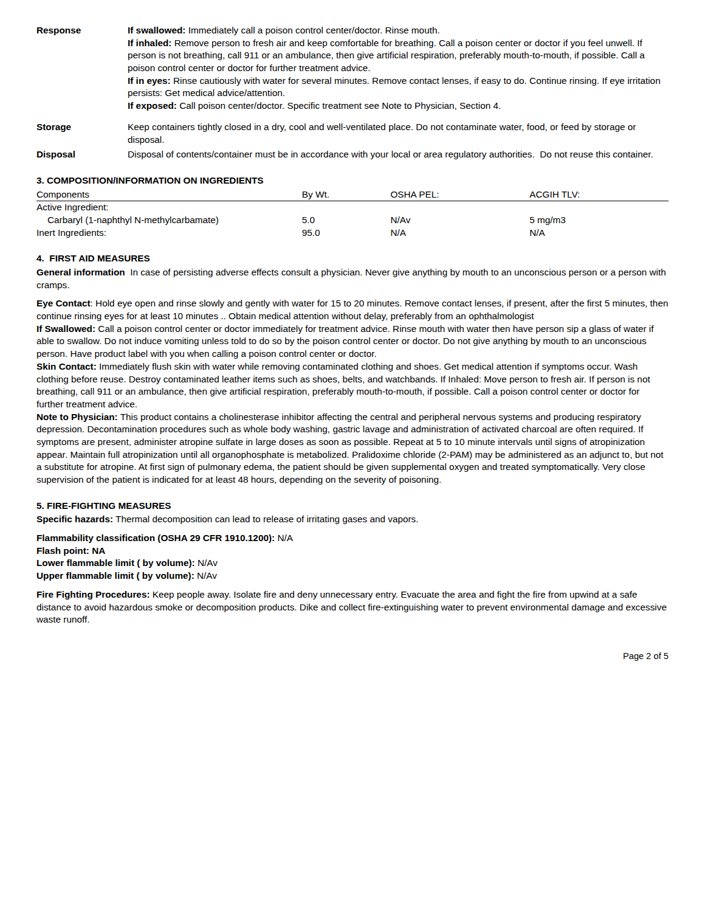Response
If swallowed: Immediately call a poison control center/doctor. Rinse mouth.
If inhaled: Remove person to fresh air and keep comfortable for breathing. Call a poison center or doctor if you feel unwell. If person is not breathing, call 911 or an ambulance, then give artificial respiration, preferably mouth-to-mouth, if possible. Call a poison control center or doctor for further treatment advice.
If in eyes: Rinse cautiously with water for several minutes. Remove contact lenses, if easy to do. Continue rinsing. If eye irritation persists: Get medical advice/attention.
If exposed: Call poison center/doctor. Specific treatment see Note to Physician, Section 4.
Storage
Keep containers tightly closed in a dry, cool and well-ventilated place. Do not contaminate water, food, or feed by storage or disposal.
Disposal
Disposal of contents/container must be in accordance with your local or area regulatory authorities. Do not reuse this container.
3. COMPOSITION/INFORMATION ON INGREDIENTS
| Components | By Wt. | OSHA PEL: | ACGIH TLV: |
| --- | --- | --- | --- |
| Active Ingredient: | | | |
| Carbaryl (1-naphthyl N-methylcarbamate) | 5.0 | N/Av | 5 mg/m3 |
| Inert Ingredients: | 95.0 | N/A | N/A |
4. FIRST AID MEASURES
General information In case of persisting adverse effects consult a physician. Never give anything by mouth to an unconscious person or a person with cramps.
Eye Contact: Hold eye open and rinse slowly and gently with water for 15 to 20 minutes. Remove contact lenses, if present, after the first 5 minutes, then continue rinsing eyes for at least 10 minutes .. Obtain medical attention without delay, preferably from an ophthalmologist
If Swallowed: Call a poison control center or doctor immediately for treatment advice. Rinse mouth with water then have person sip a glass of water if able to swallow. Do not induce vomiting unless told to do so by the poison control center or doctor. Do not give anything by mouth to an unconscious person. Have product label with you when calling a poison control center or doctor.
Skin Contact: Immediately flush skin with water while removing contaminated clothing and shoes. Get medical attention if symptoms occur. Wash clothing before reuse. Destroy contaminated leather items such as shoes, belts, and watchbands. If Inhaled: Move person to fresh air. If person is not breathing, call 911 or an ambulance, then give artificial respiration, preferably mouth-to-mouth, if possible. Call a poison control center or doctor for further treatment advice.
Note to Physician: This product contains a cholinesterase inhibitor affecting the central and peripheral nervous systems and producing respiratory depression. Decontamination procedures such as whole body washing, gastric lavage and administration of activated charcoal are often required. If symptoms are present, administer atropine sulfate in large doses as soon as possible. Repeat at 5 to 10 minute intervals until signs of atropinization appear. Maintain full atropinization until all organophosphate is metabolized. Pralidoxime chloride (2-PAM) may be administered as an adjunct to, but not a substitute for atropine. At first sign of pulmonary edema, the patient should be given supplemental oxygen and treated symptomatically. Very close supervision of the patient is indicated for at least 48 hours, depending on the severity of poisoning.
5. FIRE-FIGHTING MEASURES
Specific hazards: Thermal decomposition can lead to release of irritating gases and vapors.
Flammability classification (OSHA 29 CFR 1910.1200): N/A
Flash point: NA
Lower flammable limit ( by volume): N/Av
Upper flammable limit ( by volume): N/Av
Fire Fighting Procedures: Keep people away. Isolate fire and deny unnecessary entry. Evacuate the area and fight the fire from upwind at a safe distance to avoid hazardous smoke or decomposition products. Dike and collect fire-extinguishing water to prevent environmental damage and excessive waste runoff.
Page 2 of 5